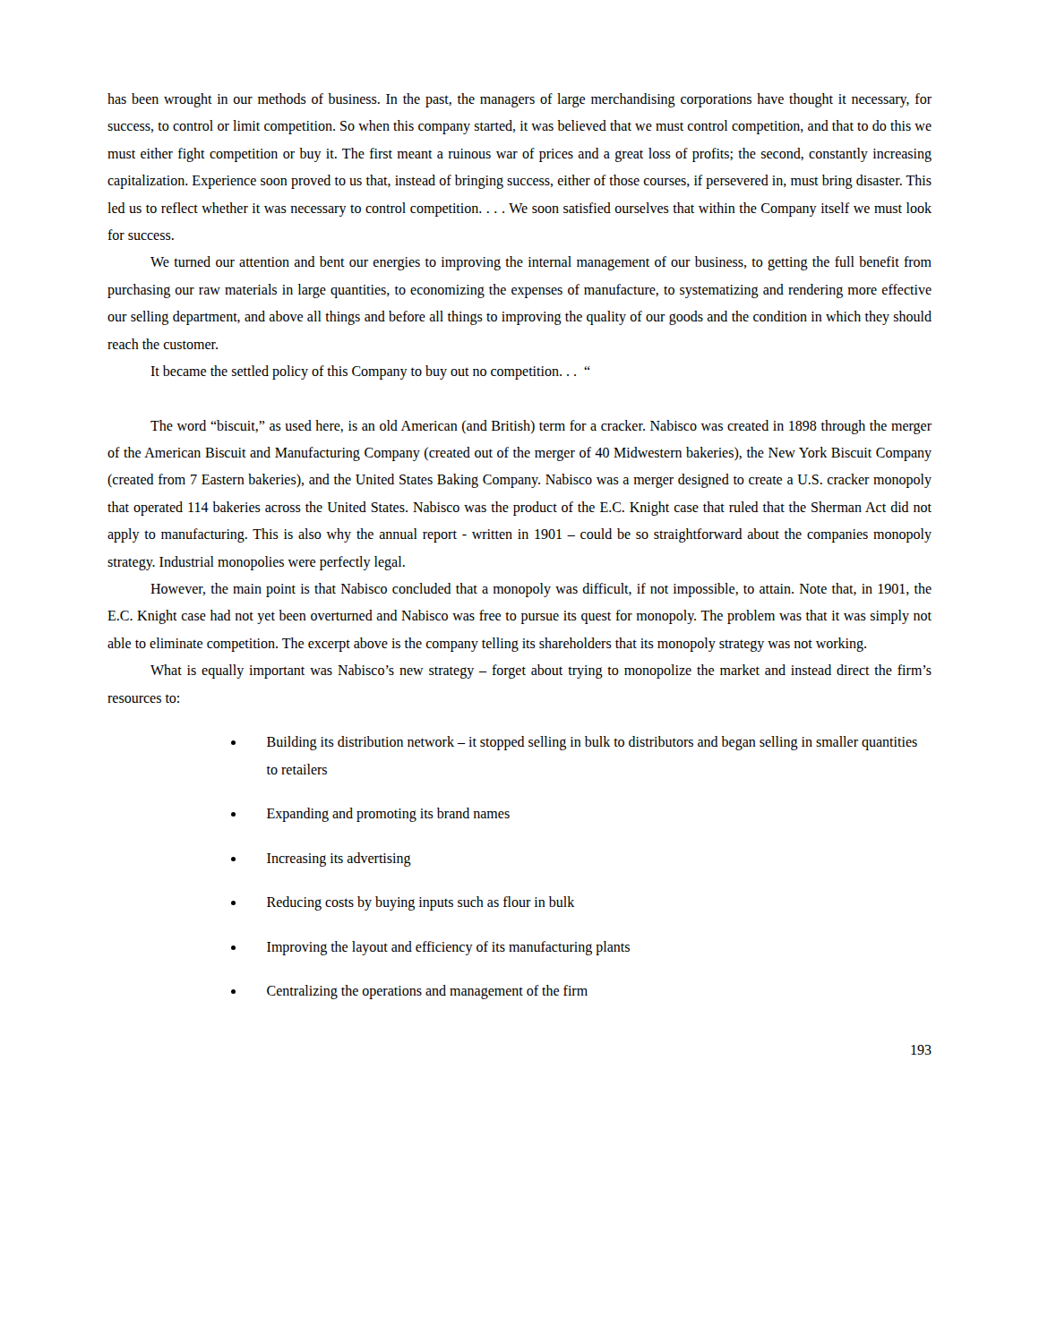has been wrought in our methods of business. In the past, the managers of large merchandising corporations have thought it necessary, for success, to control or limit competition. So when this company started, it was believed that we must control competition, and that to do this we must either fight competition or buy it. The first meant a ruinous war of prices and a great loss of profits; the second, constantly increasing capitalization. Experience soon proved to us that, instead of bringing success, either of those courses, if persevered in, must bring disaster. This led us to reflect whether it was necessary to control competition. . . . We soon satisfied ourselves that within the Company itself we must look for success.
We turned our attention and bent our energies to improving the internal management of our business, to getting the full benefit from purchasing our raw materials in large quantities, to economizing the expenses of manufacture, to systematizing and rendering more effective our selling department, and above all things and before all things to improving the quality of our goods and the condition in which they should reach the customer.
It became the settled policy of this Company to buy out no competition. . . “
The word “biscuit,” as used here, is an old American (and British) term for a cracker. Nabisco was created in 1898 through the merger of the American Biscuit and Manufacturing Company (created out of the merger of 40 Midwestern bakeries), the New York Biscuit Company (created from 7 Eastern bakeries), and the United States Baking Company. Nabisco was a merger designed to create a U.S. cracker monopoly that operated 114 bakeries across the United States. Nabisco was the product of the E.C. Knight case that ruled that the Sherman Act did not apply to manufacturing. This is also why the annual report - written in 1901 – could be so straightforward about the companies monopoly strategy. Industrial monopolies were perfectly legal.
However, the main point is that Nabisco concluded that a monopoly was difficult, if not impossible, to attain. Note that, in 1901, the E.C. Knight case had not yet been overturned and Nabisco was free to pursue its quest for monopoly. The problem was that it was simply not able to eliminate competition. The excerpt above is the company telling its shareholders that its monopoly strategy was not working.
What is equally important was Nabisco’s new strategy – forget about trying to monopolize the market and instead direct the firm’s resources to:
Building its distribution network – it stopped selling in bulk to distributors and began selling in smaller quantities to retailers
Expanding and promoting its brand names
Increasing its advertising
Reducing costs by buying inputs such as flour in bulk
Improving the layout and efficiency of its manufacturing plants
Centralizing the operations and management of the firm
193